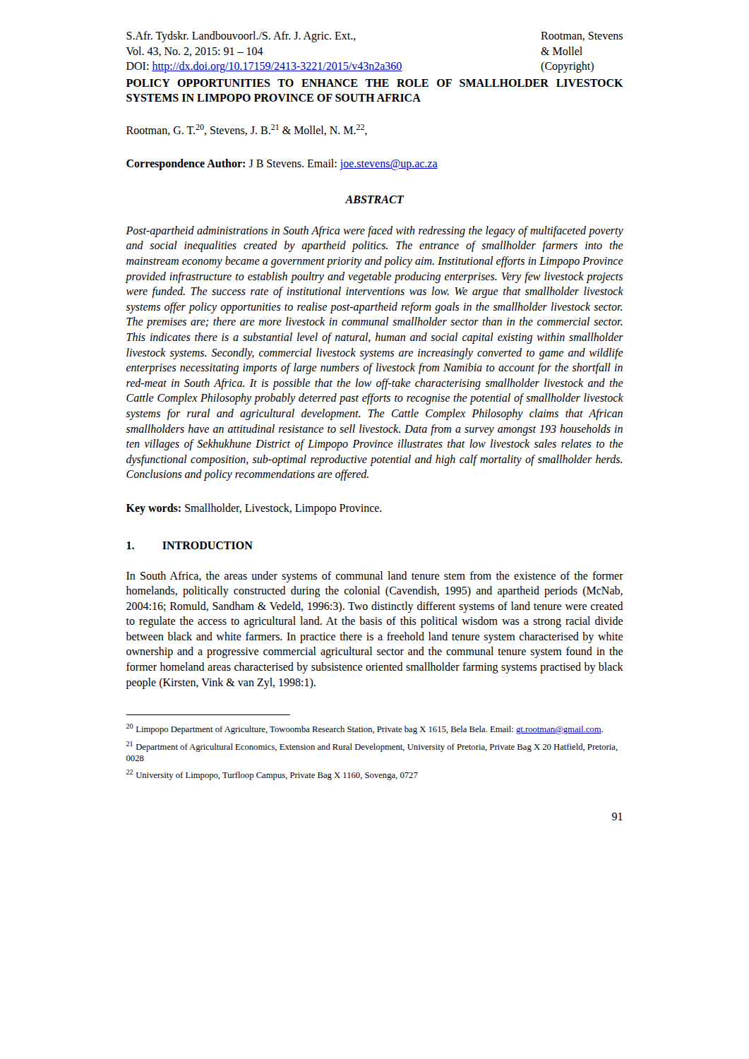S.Afr. Tydskr. Landbouvoorl./S. Afr. J. Agric. Ext.,
Vol. 43, No. 2, 2015: 91 – 104
DOI: http://dx.doi.org/10.17159/2413-3221/2015/v43n2a360
Rootman, Stevens
& Mollel
(Copyright)
Policy Opportunities to Enhance the Role of Smallholder Livestock Systems in Limpopo Province of South Africa
Rootman, G. T.20, Stevens, J. B.21 & Mollel, N. M.22,
Correspondence Author: J B Stevens. Email: joe.stevens@up.ac.za
ABSTRACT
Post-apartheid administrations in South Africa were faced with redressing the legacy of multifaceted poverty and social inequalities created by apartheid politics. The entrance of smallholder farmers into the mainstream economy became a government priority and policy aim. Institutional efforts in Limpopo Province provided infrastructure to establish poultry and vegetable producing enterprises. Very few livestock projects were funded. The success rate of institutional interventions was low. We argue that smallholder livestock systems offer policy opportunities to realise post-apartheid reform goals in the smallholder livestock sector. The premises are; there are more livestock in communal smallholder sector than in the commercial sector. This indicates there is a substantial level of natural, human and social capital existing within smallholder livestock systems. Secondly, commercial livestock systems are increasingly converted to game and wildlife enterprises necessitating imports of large numbers of livestock from Namibia to account for the shortfall in red-meat in South Africa. It is possible that the low off-take characterising smallholder livestock and the Cattle Complex Philosophy probably deterred past efforts to recognise the potential of smallholder livestock systems for rural and agricultural development. The Cattle Complex Philosophy claims that African smallholders have an attitudinal resistance to sell livestock. Data from a survey amongst 193 households in ten villages of Sekhukhune District of Limpopo Province illustrates that low livestock sales relates to the dysfunctional composition, sub-optimal reproductive potential and high calf mortality of smallholder herds. Conclusions and policy recommendations are offered.
Key words: Smallholder, Livestock, Limpopo Province.
1. INTRODUCTION
In South Africa, the areas under systems of communal land tenure stem from the existence of the former homelands, politically constructed during the colonial (Cavendish, 1995) and apartheid periods (McNab, 2004:16; Romuld, Sandham & Vedeld, 1996:3). Two distinctly different systems of land tenure were created to regulate the access to agricultural land. At the basis of this political wisdom was a strong racial divide between black and white farmers. In practice there is a freehold land tenure system characterised by white ownership and a progressive commercial agricultural sector and the communal tenure system found in the former homeland areas characterised by subsistence oriented smallholder farming systems practised by black people (Kirsten, Vink & van Zyl, 1998:1).
20Limpopo Department of Agriculture, Towoomba Research Station, Private bag X 1615, Bela Bela. Email: gt.rootman@gmail.com.
21Department of Agricultural Economics, Extension and Rural Development, University of Pretoria, Private Bag X 20 Hatfield, Pretoria, 0028
22University of Limpopo, Turfloop Campus, Private Bag X 1160, Sovenga, 0727
91